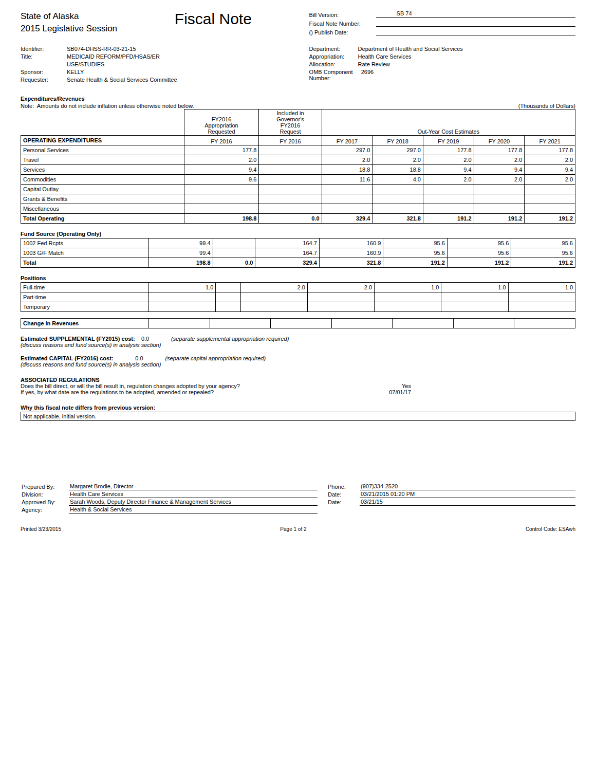State of Alaska
2015 Legislative Session
Fiscal Note
Bill Version: SB 74
Fiscal Note Number:
() Publish Date:
Identifier: SB074-DHSS-RR-03-21-15
Title: MEDICAID REFORM/PFD/HSAS/ER
USE/STUDIES
Sponsor: KELLY
Requester: Senate Health & Social Services Committee
Department: Department of Health and Social Services
Appropriation: Health Care Services
Allocation: Rate Review
OMB Component Number: 2696
Expenditures/Revenues
Note: Amounts do not include inflation unless otherwise noted below. (Thousands of Dollars)
| | FY2016 Appropriation Requested | Included in Governor's FY2016 Request | Out-Year Cost Estimates |
| OPERATING EXPENDITURES | FY 2016 | FY 2016 | FY 2017 | FY 2018 | FY 2019 | FY 2020 | FY 2021 |
| Personal Services | 177.8 | | 297.0 | 297.0 | 177.8 | 177.8 | 177.8 |
| Travel | 2.0 | | 2.0 | 2.0 | 2.0 | 2.0 | 2.0 |
| Services | 9.4 | | 18.8 | 18.8 | 9.4 | 9.4 | 9.4 |
| Commodities | 9.6 | | 11.6 | 4.0 | 2.0 | 2.0 | 2.0 |
| Capital Outlay | | | | | | | |
| Grants & Benefits | | | | | | | |
| Miscellaneous | | | | | | | |
| Total Operating | 198.8 | 0.0 | 329.4 | 321.8 | 191.2 | 191.2 | 191.2 |
Fund Source (Operating Only)
| 1002 Fed Rcpts | 99.4 | | 164.7 | 160.9 | 95.6 | 95.6 | 95.6 |
| 1003 G/F Match | 99.4 | | 164.7 | 160.9 | 95.6 | 95.6 | 95.6 |
| Total | 198.8 | 0.0 | 329.4 | 321.8 | 191.2 | 191.2 | 191.2 |
Positions
| Full-time | 1.0 | | 2.0 | 2.0 | 1.0 | 1.0 | 1.0 |
| Part-time | | | | | | | |
| Temporary | | | | | | | |
| Change in Revenues | | | | | | | |
Estimated SUPPLEMENTAL (FY2015) cost: 0.0 (separate supplemental appropriation required)
(discuss reasons and fund source(s) in analysis section)
Estimated CAPITAL (FY2016) cost: 0.0 (separate capital appropriation required)
(discuss reasons and fund source(s) in analysis section)
ASSOCIATED REGULATIONS
Does the bill direct, or will the bill result in, regulation changes adopted by your agency? Yes
If yes, by what date are the regulations to be adopted, amended or repealed? 07/01/17
Why this fiscal note differs from previous version:
Not applicable, initial version.
| Prepared By: | Margaret Brodie, Director | Phone: | (907)334-2520 |
| Division: | Health Care Services | Date: | 03/21/2015 01:20 PM |
| Approved By: | Sarah Woods, Deputy Director Finance & Management Services | Date: | 03/21/15 |
| Agency: | Health & Social Services | | |
Printed 3/23/2015 Page 1 of 2 Control Code: ESAwh